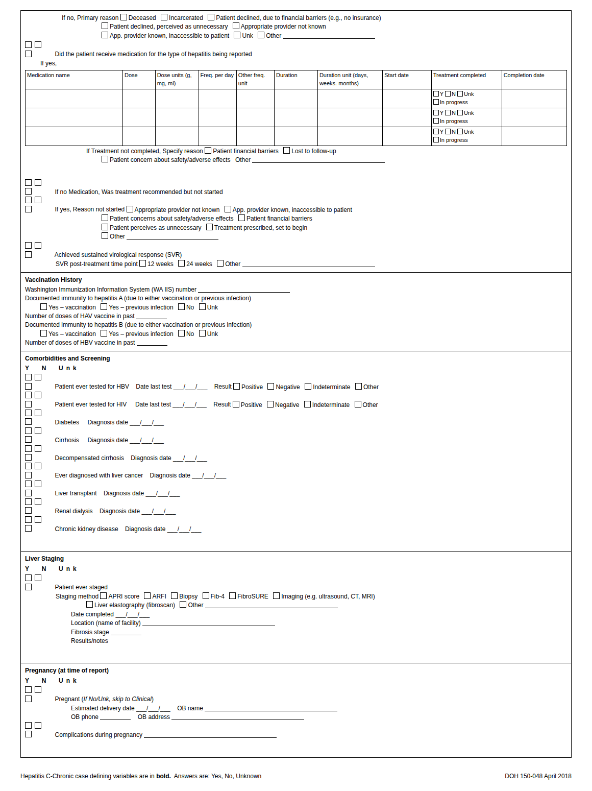If no, Primary reason Deceased Incarcerated Patient declined, due to financial barriers (e.g., no insurance)
Patient declined, perceived as unnecessary Appropriate provider not known
App. provider known, inaccessible to patient Unk Other
Did the patient receive medication for the type of hepatitis being reported
If yes,
| Medication name | Dose | Dose units (g, mg, ml) | Freq. per day | Other freq. unit | Duration | Duration unit (days, weeks. months) | Start date | Treatment completed | Completion date |
| --- | --- | --- | --- | --- | --- | --- | --- | --- | --- |
| | | | | | | | | Y N Unk In progress | |
| | | | | | | | | Y N Unk In progress | |
| | | | | | | | | Y N Unk In progress | |
If Treatment not completed, Specify reason Patient financial barriers Lost to follow-up
Patient concern about safety/adverse effects Other
If no Medication, Was treatment recommended but not started
If yes, Reason not started Appropriate provider not known App. provider known, inaccessible to patient
Patient concerns about safety/adverse effects Patient financial barriers
Patient perceives as unnecessary Treatment prescribed, set to begin
Other
Achieved sustained virological response (SVR)
SVR post-treatment time point 12 weeks 24 weeks Other
Vaccination History
Washington Immunization Information System (WA IIS) number
Documented immunity to hepatitis A (due to either vaccination or previous infection)
Yes – vaccination Yes – previous infection No Unk
Number of doses of HAV vaccine in past
Documented immunity to hepatitis B (due to either vaccination or previous infection)
Yes – vaccination Yes – previous infection No Unk
Number of doses of HBV vaccine in past
Comorbidities and Screening
Y N Unk
Patient ever tested for HBV Date last test ___/___/___ Result Positive Negative Indeterminate Other
Patient ever tested for HIV Date last test ___/___/___ Result Positive Negative Indeterminate Other
Diabetes Diagnosis date ___/___/___
Cirrhosis Diagnosis date ___/___/___
Decompensated cirrhosis Diagnosis date ___/___/___
Ever diagnosed with liver cancer Diagnosis date ___/___/___
Liver transplant Diagnosis date ___/___/___
Renal dialysis Diagnosis date ___/___/___
Chronic kidney disease Diagnosis date ___/___/___
Liver Staging
Y N Unk
Patient ever staged
Staging method APRI score ARFI Biopsy Fib-4 FibroSURE Imaging (e.g. ultrasound, CT, MRI)
Liver elastography (fibroscan) Other
Date completed ___/___/___
Location (name of facility)
Fibrosis stage
Results/notes
Pregnancy (at time of report)
Y N Unk
Pregnant (If No/Unk, skip to Clinical)
Estimated delivery date ___/___/___ OB name
OB phone OB address
Complications during pregnancy
Hepatitis C-Chronic case defining variables are in bold. Answers are: Yes, No, Unknown
DOH 150-048 April 2018